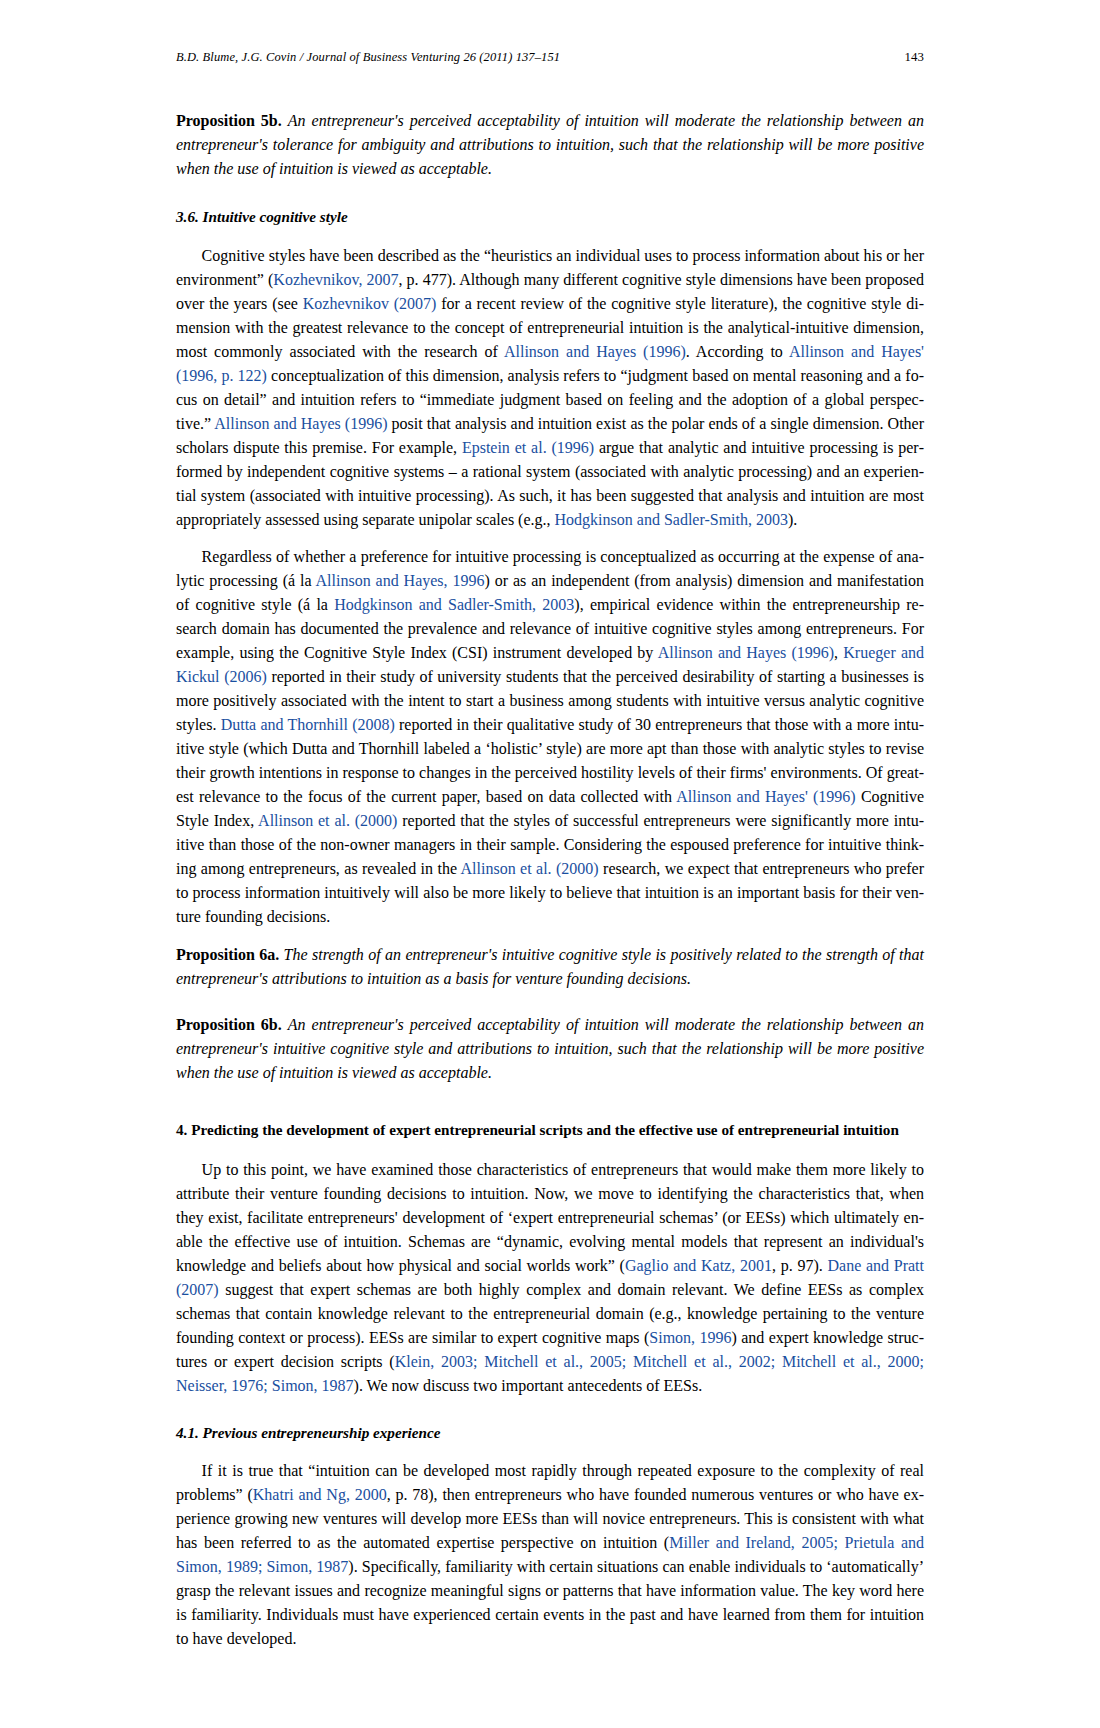B.D. Blume, J.G. Covin / Journal of Business Venturing 26 (2011) 137–151 143
Proposition 5b. An entrepreneur's perceived acceptability of intuition will moderate the relationship between an entrepreneur's tolerance for ambiguity and attributions to intuition, such that the relationship will be more positive when the use of intuition is viewed as acceptable.
3.6. Intuitive cognitive style
Cognitive styles have been described as the “heuristics an individual uses to process information about his or her environment” (Kozhevnikov, 2007, p. 477). Although many different cognitive style dimensions have been proposed over the years (see Kozhevnikov (2007) for a recent review of the cognitive style literature), the cognitive style dimension with the greatest relevance to the concept of entrepreneurial intuition is the analytical-intuitive dimension, most commonly associated with the research of Allinson and Hayes (1996). According to Allinson and Hayes' (1996, p. 122) conceptualization of this dimension, analysis refers to “judgment based on mental reasoning and a focus on detail” and intuition refers to “immediate judgment based on feeling and the adoption of a global perspective.” Allinson and Hayes (1996) posit that analysis and intuition exist as the polar ends of a single dimension. Other scholars dispute this premise. For example, Epstein et al. (1996) argue that analytic and intuitive processing is performed by independent cognitive systems – a rational system (associated with analytic processing) and an experiential system (associated with intuitive processing). As such, it has been suggested that analysis and intuition are most appropriately assessed using separate unipolar scales (e.g., Hodgkinson and Sadler-Smith, 2003).
Regardless of whether a preference for intuitive processing is conceptualized as occurring at the expense of analytic processing (á la Allinson and Hayes, 1996) or as an independent (from analysis) dimension and manifestation of cognitive style (á la Hodgkinson and Sadler-Smith, 2003), empirical evidence within the entrepreneurship research domain has documented the prevalence and relevance of intuitive cognitive styles among entrepreneurs. For example, using the Cognitive Style Index (CSI) instrument developed by Allinson and Hayes (1996), Krueger and Kickul (2006) reported in their study of university students that the perceived desirability of starting a businesses is more positively associated with the intent to start a business among students with intuitive versus analytic cognitive styles. Dutta and Thornhill (2008) reported in their qualitative study of 30 entrepreneurs that those with a more intuitive style (which Dutta and Thornhill labeled a ‘holistic’ style) are more apt than those with analytic styles to revise their growth intentions in response to changes in the perceived hostility levels of their firms' environments. Of greatest relevance to the focus of the current paper, based on data collected with Allinson and Hayes' (1996) Cognitive Style Index, Allinson et al. (2000) reported that the styles of successful entrepreneurs were significantly more intuitive than those of the non-owner managers in their sample. Considering the espoused preference for intuitive thinking among entrepreneurs, as revealed in the Allinson et al. (2000) research, we expect that entrepreneurs who prefer to process information intuitively will also be more likely to believe that intuition is an important basis for their venture founding decisions.
Proposition 6a. The strength of an entrepreneur's intuitive cognitive style is positively related to the strength of that entrepreneur's attributions to intuition as a basis for venture founding decisions.
Proposition 6b. An entrepreneur's perceived acceptability of intuition will moderate the relationship between an entrepreneur's intuitive cognitive style and attributions to intuition, such that the relationship will be more positive when the use of intuition is viewed as acceptable.
4. Predicting the development of expert entrepreneurial scripts and the effective use of entrepreneurial intuition
Up to this point, we have examined those characteristics of entrepreneurs that would make them more likely to attribute their venture founding decisions to intuition. Now, we move to identifying the characteristics that, when they exist, facilitate entrepreneurs' development of ‘expert entrepreneurial schemas’ (or EESs) which ultimately enable the effective use of intuition. Schemas are “dynamic, evolving mental models that represent an individual's knowledge and beliefs about how physical and social worlds work” (Gaglio and Katz, 2001, p. 97). Dane and Pratt (2007) suggest that expert schemas are both highly complex and domain relevant. We define EESs as complex schemas that contain knowledge relevant to the entrepreneurial domain (e.g., knowledge pertaining to the venture founding context or process). EESs are similar to expert cognitive maps (Simon, 1996) and expert knowledge structures or expert decision scripts (Klein, 2003; Mitchell et al., 2005; Mitchell et al., 2002; Mitchell et al., 2000; Neisser, 1976; Simon, 1987). We now discuss two important antecedents of EESs.
4.1. Previous entrepreneurship experience
If it is true that “intuition can be developed most rapidly through repeated exposure to the complexity of real problems” (Khatri and Ng, 2000, p. 78), then entrepreneurs who have founded numerous ventures or who have experience growing new ventures will develop more EESs than will novice entrepreneurs. This is consistent with what has been referred to as the automated expertise perspective on intuition (Miller and Ireland, 2005; Prietula and Simon, 1989; Simon, 1987). Specifically, familiarity with certain situations can enable individuals to ‘automatically’ grasp the relevant issues and recognize meaningful signs or patterns that have information value. The key word here is familiarity. Individuals must have experienced certain events in the past and have learned from them for intuition to have developed.